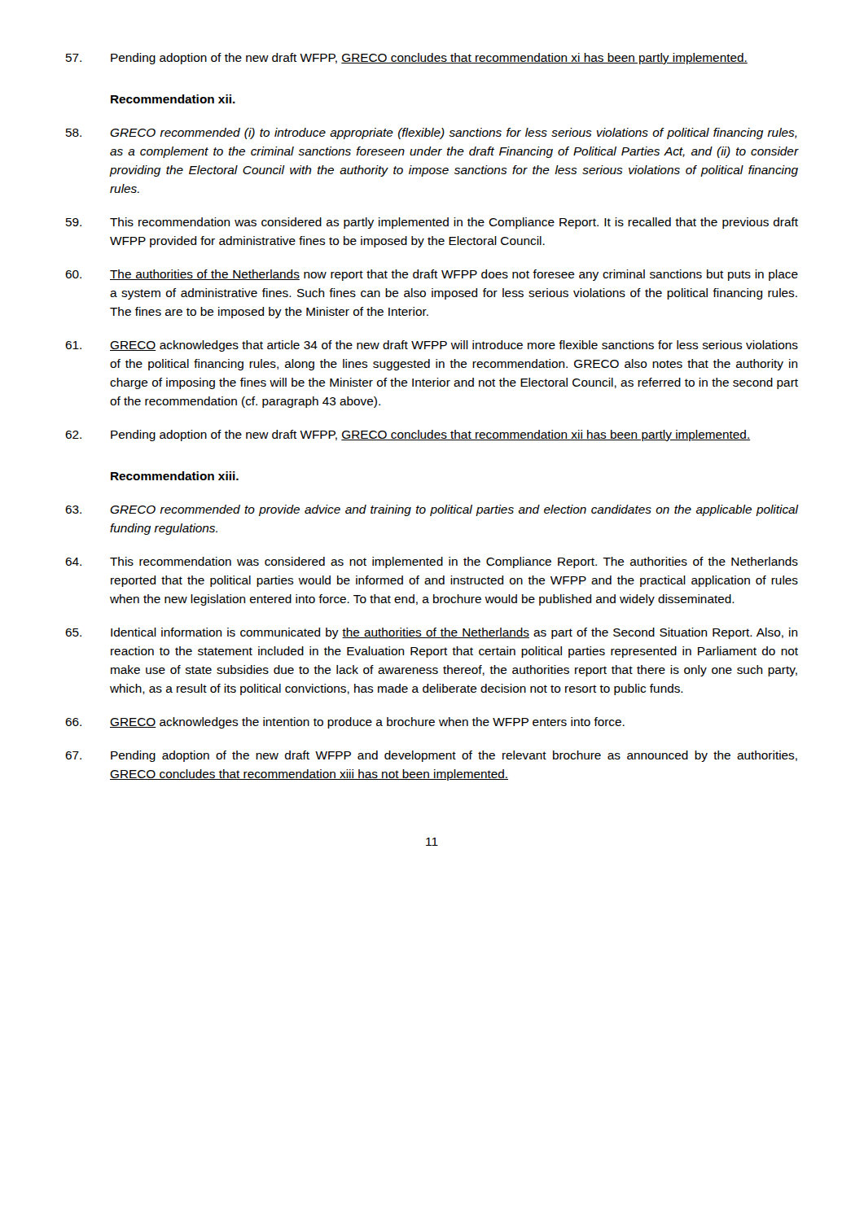57.
Pending adoption of the new draft WFPP, GRECO concludes that recommendation xi has been partly implemented.
Recommendation xii.
58.
GRECO recommended (i) to introduce appropriate (flexible) sanctions for less serious violations of political financing rules, as a complement to the criminal sanctions foreseen under the draft Financing of Political Parties Act, and (ii) to consider providing the Electoral Council with the authority to impose sanctions for the less serious violations of political financing rules.
59.
This recommendation was considered as partly implemented in the Compliance Report. It is recalled that the previous draft WFPP provided for administrative fines to be imposed by the Electoral Council.
60.
The authorities of the Netherlands now report that the draft WFPP does not foresee any criminal sanctions but puts in place a system of administrative fines. Such fines can be also imposed for less serious violations of the political financing rules. The fines are to be imposed by the Minister of the Interior.
61.
GRECO acknowledges that article 34 of the new draft WFPP will introduce more flexible sanctions for less serious violations of the political financing rules, along the lines suggested in the recommendation. GRECO also notes that the authority in charge of imposing the fines will be the Minister of the Interior and not the Electoral Council, as referred to in the second part of the recommendation (cf. paragraph 43 above).
62.
Pending adoption of the new draft WFPP, GRECO concludes that recommendation xii has been partly implemented.
Recommendation xiii.
63.
GRECO recommended to provide advice and training to political parties and election candidates on the applicable political funding regulations.
64.
This recommendation was considered as not implemented in the Compliance Report. The authorities of the Netherlands reported that the political parties would be informed of and instructed on the WFPP and the practical application of rules when the new legislation entered into force. To that end, a brochure would be published and widely disseminated.
65.
Identical information is communicated by the authorities of the Netherlands as part of the Second Situation Report. Also, in reaction to the statement included in the Evaluation Report that certain political parties represented in Parliament do not make use of state subsidies due to the lack of awareness thereof, the authorities report that there is only one such party, which, as a result of its political convictions, has made a deliberate decision not to resort to public funds.
66.
GRECO acknowledges the intention to produce a brochure when the WFPP enters into force.
67.
Pending adoption of the new draft WFPP and development of the relevant brochure as announced by the authorities, GRECO concludes that recommendation xiii has not been implemented.
11